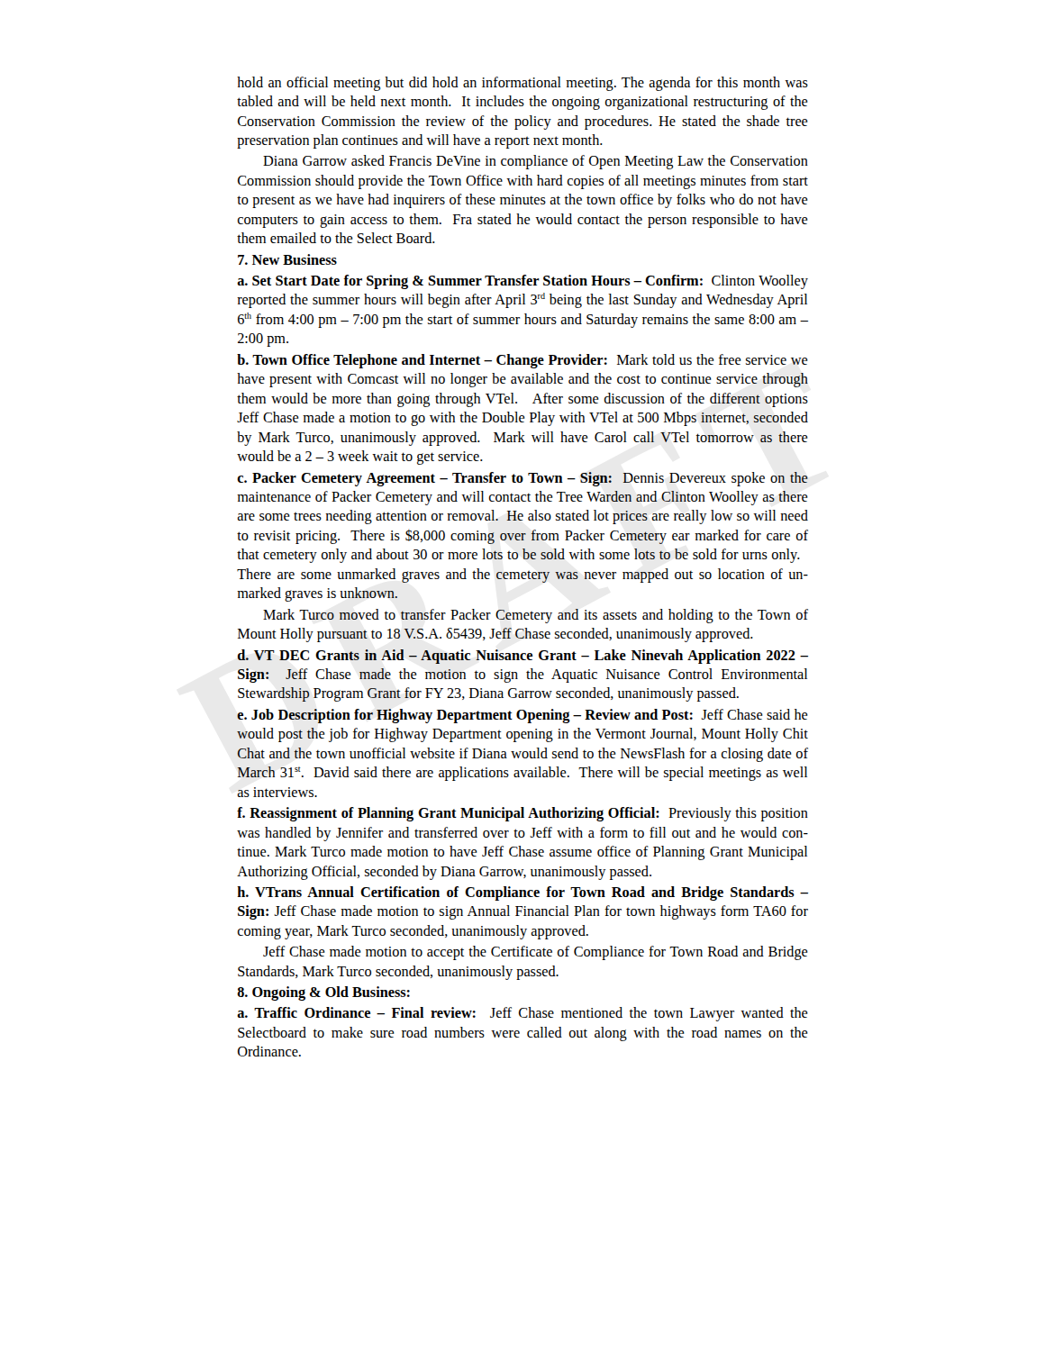DRAFT
hold an official meeting but did hold an informational meeting. The agenda for this month was tabled and will be held next month. It includes the ongoing organizational restructuring of the Conservation Commission the review of the policy and procedures. He stated the shade tree preservation plan continues and will have a report next month.
Diana Garrow asked Francis DeVine in compliance of Open Meeting Law the Conservation Commission should provide the Town Office with hard copies of all meetings minutes from start to present as we have had inquirers of these minutes at the town office by folks who do not have computers to gain access to them. Fra stated he would contact the person responsible to have them emailed to the Select Board.
7. New Business
a. Set Start Date for Spring & Summer Transfer Station Hours – Confirm: Clinton Woolley reported the summer hours will begin after April 3rd being the last Sunday and Wednesday April 6th from 4:00 pm – 7:00 pm the start of summer hours and Saturday remains the same 8:00 am – 2:00 pm.
b. Town Office Telephone and Internet – Change Provider: Mark told us the free service we have present with Comcast will no longer be available and the cost to continue service through them would be more than going through VTel. After some discussion of the different options Jeff Chase made a motion to go with the Double Play with VTel at 500 Mbps internet, seconded by Mark Turco, unanimously approved. Mark will have Carol call VTel tomorrow as there would be a 2 – 3 week wait to get service.
c. Packer Cemetery Agreement – Transfer to Town – Sign: Dennis Devereux spoke on the maintenance of Packer Cemetery and will contact the Tree Warden and Clinton Woolley as there are some trees needing attention or removal. He also stated lot prices are really low so will need to revisit pricing. There is $8,000 coming over from Packer Cemetery ear marked for care of that cemetery only and about 30 or more lots to be sold with some lots to be sold for urns only. There are some unmarked graves and the cemetery was never mapped out so location of unmarked graves is unknown.
Mark Turco moved to transfer Packer Cemetery and its assets and holding to the Town of Mount Holly pursuant to 18 V.S.A. δ5439, Jeff Chase seconded, unanimously approved.
d. VT DEC Grants in Aid – Aquatic Nuisance Grant – Lake Ninevah Application 2022 – Sign: Jeff Chase made the motion to sign the Aquatic Nuisance Control Environmental Stewardship Program Grant for FY 23, Diana Garrow seconded, unanimously passed.
e. Job Description for Highway Department Opening – Review and Post: Jeff Chase said he would post the job for Highway Department opening in the Vermont Journal, Mount Holly Chit Chat and the town unofficial website if Diana would send to the NewsFlash for a closing date of March 31st. David said there are applications available. There will be special meetings as well as interviews.
f. Reassignment of Planning Grant Municipal Authorizing Official: Previously this position was handled by Jennifer and transferred over to Jeff with a form to fill out and he would continue. Mark Turco made motion to have Jeff Chase assume office of Planning Grant Municipal Authorizing Official, seconded by Diana Garrow, unanimously passed.
h. VTrans Annual Certification of Compliance for Town Road and Bridge Standards – Sign: Jeff Chase made motion to sign Annual Financial Plan for town highways form TA60 for coming year, Mark Turco seconded, unanimously approved.
Jeff Chase made motion to accept the Certificate of Compliance for Town Road and Bridge Standards, Mark Turco seconded, unanimously passed.
8. Ongoing & Old Business:
a. Traffic Ordinance – Final review: Jeff Chase mentioned the town Lawyer wanted the Selectboard to make sure road numbers were called out along with the road names on the Ordinance.